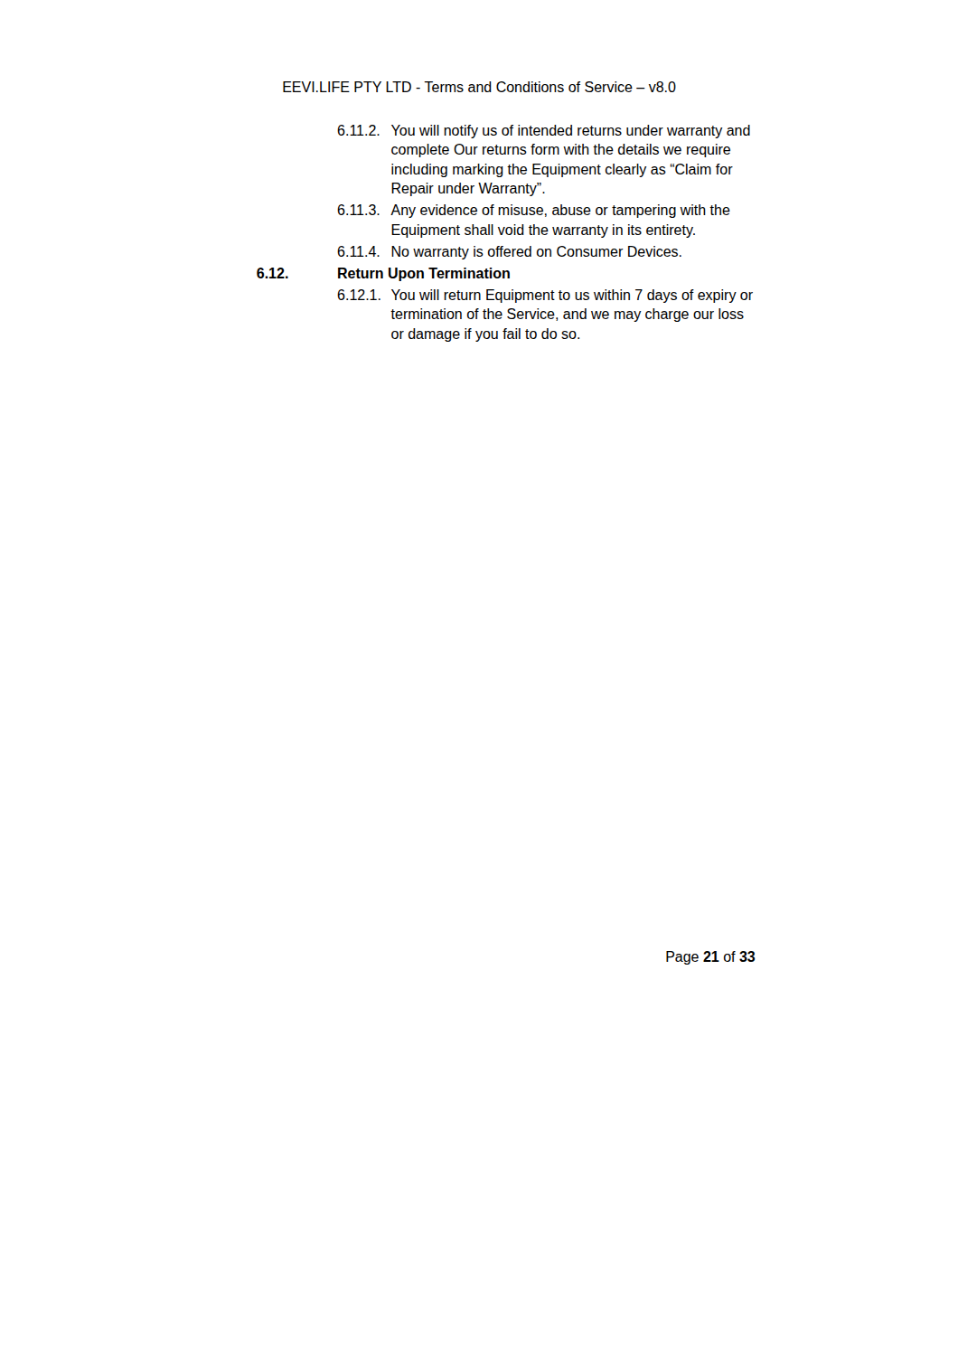EEVI.LIFE PTY LTD - Terms and Conditions of Service – v8.0
6.11.2. You will notify us of intended returns under warranty and complete Our returns form with the details we require including marking the Equipment clearly as “Claim for Repair under Warranty”.
6.11.3. Any evidence of misuse, abuse or tampering with the Equipment shall void the warranty in its entirety.
6.11.4. No warranty is offered on Consumer Devices.
6.12. Return Upon Termination
6.12.1. You will return Equipment to us within 7 days of expiry or termination of the Service, and we may charge our loss or damage if you fail to do so.
Page 21 of 33